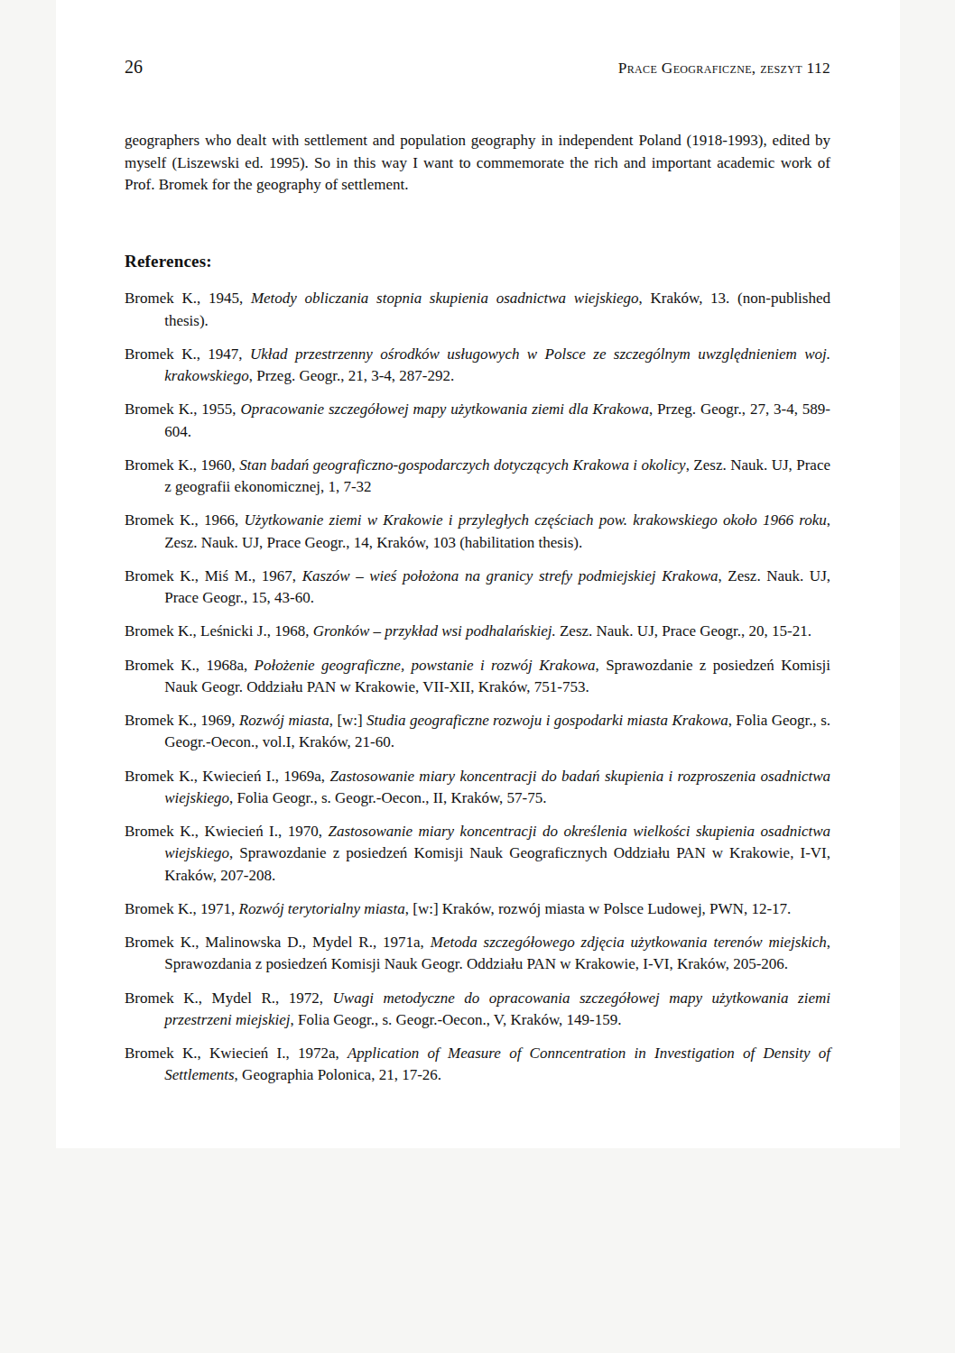26 Prace Geograficzne, zeszyt 112
geographers who dealt with settlement and population geography in independent Poland (1918-1993), edited by myself (Liszewski ed. 1995). So in this way I want to commemorate the rich and important academic work of Prof. Bromek for the geography of settlement.
References:
Bromek K., 1945, Metody obliczania stopnia skupienia osadnictwa wiejskiego, Kraków, 13. (non-published thesis).
Bromek K., 1947, Układ przestrzenny ośrodków usługowych w Polsce ze szczególnym uwzględnieniem woj. krakowskiego, Przeg. Geogr., 21, 3-4, 287-292.
Bromek K., 1955, Opracowanie szczegółowej mapy użytkowania ziemi dla Krakowa, Przeg. Geogr., 27, 3-4, 589-604.
Bromek K., 1960, Stan badań geograficzno-gospodarczych dotyczących Krakowa i okolicy, Zesz. Nauk. UJ, Prace z geografii ekonomicznej, 1, 7-32
Bromek K., 1966, Użytkowanie ziemi w Krakowie i przyległych częściach pow. krakowskiego około 1966 roku, Zesz. Nauk. UJ, Prace Geogr., 14, Kraków, 103 (habilitation thesis).
Bromek K., Miś M., 1967, Kaszów – wieś położona na granicy strefy podmiejskiej Krakowa, Zesz. Nauk. UJ, Prace Geogr., 15, 43-60.
Bromek K., Leśnicki J., 1968, Gronków – przykład wsi podhalańskiej. Zesz. Nauk. UJ, Prace Geogr., 20, 15-21.
Bromek K., 1968a, Położenie geograficzne, powstanie i rozwój Krakowa, Sprawozdanie z posiedzeń Komisji Nauk Geogr. Oddziału PAN w Krakowie, VII-XII, Kraków, 751-753.
Bromek K., 1969, Rozwój miasta, [w:] Studia geograficzne rozwoju i gospodarki miasta Krakowa, Folia Geogr., s. Geogr.-Oecon., vol.I, Kraków, 21-60.
Bromek K., Kwiecień I., 1969a, Zastosowanie miary koncentracji do badań skupienia i rozproszenia osadnictwa wiejskiego, Folia Geogr., s. Geogr.-Oecon., II, Kraków, 57-75.
Bromek K., Kwiecień I., 1970, Zastosowanie miary koncentracji do określenia wielkości skupienia osadnictwa wiejskiego, Sprawozdanie z posiedzeń Komisji Nauk Geograficznych Oddziału PAN w Krakowie, I-VI, Kraków, 207-208.
Bromek K., 1971, Rozwój terytorialny miasta, [w:] Kraków, rozwój miasta w Polsce Ludowej, PWN, 12-17.
Bromek K., Malinowska D., Mydel R., 1971a, Metoda szczegółowego zdjęcia użytkowania terenów miejskich, Sprawozdania z posiedzeń Komisji Nauk Geogr. Oddziału PAN w Krakowie, I-VI, Kraków, 205-206.
Bromek K., Mydel R., 1972, Uwagi metodyczne do opracowania szczegółowej mapy użytkowania ziemi przestrzeni miejskiej, Folia Geogr., s. Geogr.-Oecon., V, Kraków, 149-159.
Bromek K., Kwiecień I., 1972a, Application of Measure of Conncentration in Investigation of Density of Settlements, Geographia Polonica, 21, 17-26.